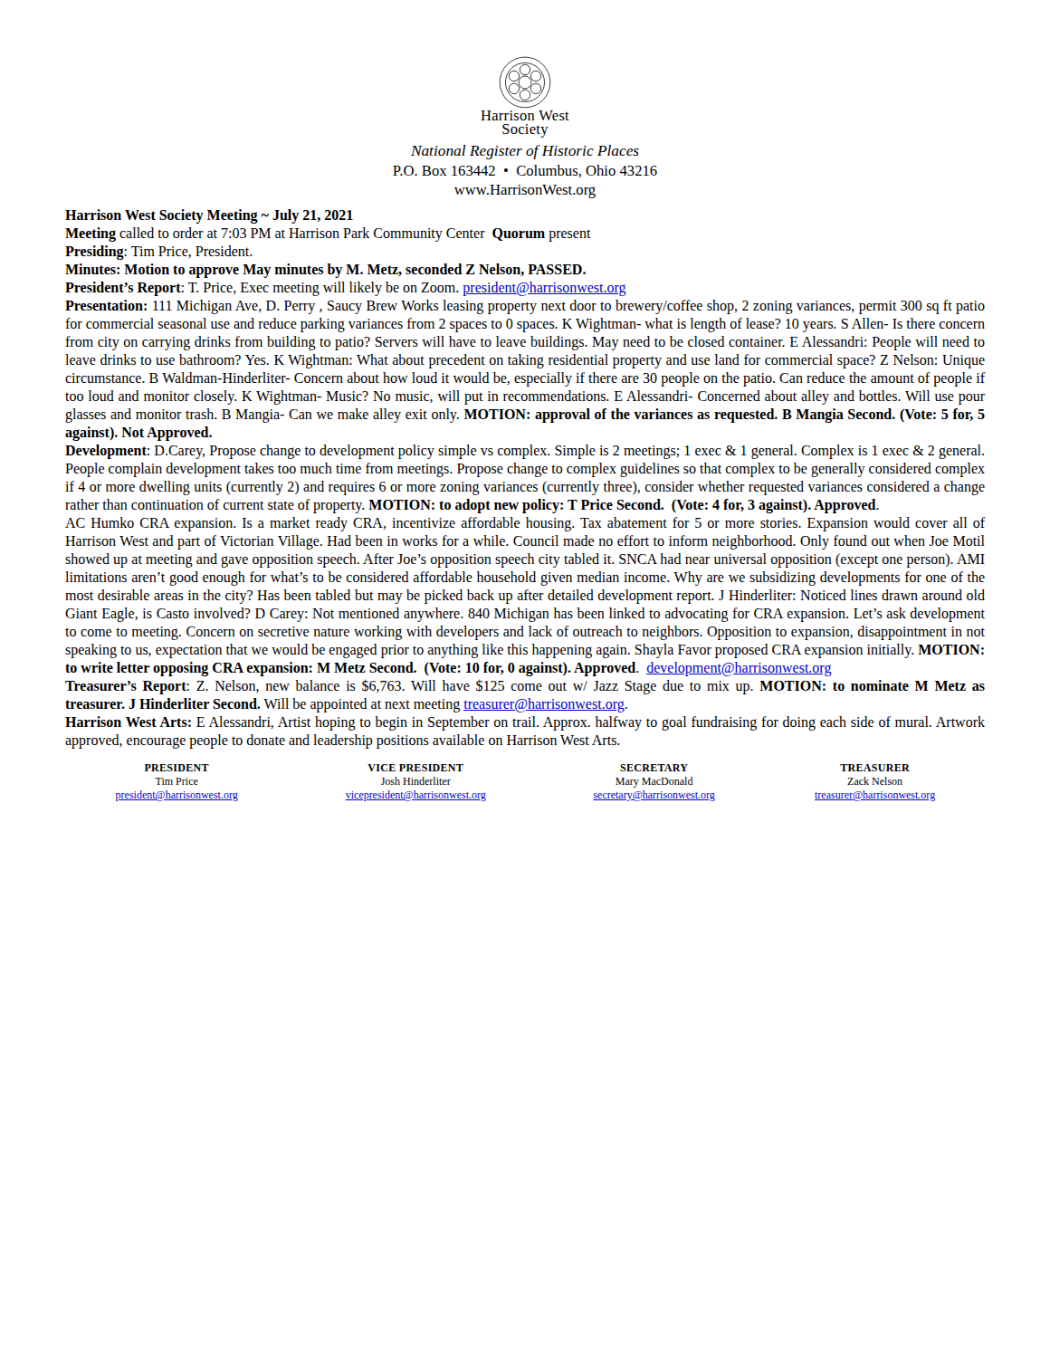Harrison West Society
National Register of Historic Places
P.O. Box 163442 • Columbus, Ohio 43216
www.HarrisonWest.org
Harrison West Society Meeting ~ July 21, 2021
Meeting called to order at 7:03 PM at Harrison Park Community Center Quorum present
Presiding: Tim Price, President.
Minutes: Motion to approve May minutes by M. Metz, seconded Z Nelson, PASSED.
President’s Report: T. Price, Exec meeting will likely be on Zoom. president@harrisonwest.org
Presentation: 111 Michigan Ave, D. Perry , Saucy Brew Works leasing property next door to brewery/coffee shop, 2 zoning variances, permit 300 sq ft patio for commercial seasonal use and reduce parking variances from 2 spaces to 0 spaces. K Wightman- what is length of lease? 10 years. S Allen- Is there concern from city on carrying drinks from building to patio? Servers will have to leave buildings. May need to be closed container. E Alessandri: People will need to leave drinks to use bathroom? Yes. K Wightman: What about precedent on taking residential property and use land for commercial space? Z Nelson: Unique circumstance. B Waldman-Hinderliter- Concern about how loud it would be, especially if there are 30 people on the patio. Can reduce the amount of people if too loud and monitor closely. K Wightman- Music? No music, will put in recommendations. E Alessandri- Concerned about alley and bottles. Will use pour glasses and monitor trash. B Mangia- Can we make alley exit only. MOTION: approval of the variances as requested. B Mangia Second. (Vote: 5 for, 5 against). Not Approved.
Development: D.Carey, Propose change to development policy simple vs complex. Simple is 2 meetings; 1 exec & 1 general. Complex is 1 exec & 2 general. People complain development takes too much time from meetings. Propose change to complex guidelines so that complex to be generally considered complex if 4 or more dwelling units (currently 2) and requires 6 or more zoning variances (currently three), consider whether requested variances considered a change rather than continuation of current state of property. MOTION: to adopt new policy: T Price Second. (Vote: 4 for, 3 against). Approved.
AC Humko CRA expansion. Is a market ready CRA, incentivize affordable housing. Tax abatement for 5 or more stories. Expansion would cover all of Harrison West and part of Victorian Village. Had been in works for a while. Council made no effort to inform neighborhood. Only found out when Joe Motil showed up at meeting and gave opposition speech. After Joe’s opposition speech city tabled it. SNCA had near universal opposition (except one person). AMI limitations aren’t good enough for what’s to be considered affordable household given median income. Why are we subsidizing developments for one of the most desirable areas in the city? Has been tabled but may be picked back up after detailed development report. J Hinderliter: Noticed lines drawn around old Giant Eagle, is Casto involved? D Carey: Not mentioned anywhere. 840 Michigan has been linked to advocating for CRA expansion. Let’s ask development to come to meeting. Concern on secretive nature working with developers and lack of outreach to neighbors. Opposition to expansion, disappointment in not speaking to us, expectation that we would be engaged prior to anything like this happening again. Shayla Favor proposed CRA expansion initially. MOTION: to write letter opposing CRA expansion: M Metz Second. (Vote: 10 for, 0 against). Approved. development@harrisonwest.org
Treasurer’s Report: Z. Nelson, new balance is $6,763. Will have $125 come out w/ Jazz Stage due to mix up. MOTION: to nominate M Metz as treasurer. J Hinderliter Second. Will be appointed at next meeting treasurer@harrisonwest.org.
Harrison West Arts: E Alessandri, Artist hoping to begin in September on trail. Approx. halfway to goal fundraising for doing each side of mural. Artwork approved, encourage people to donate and leadership positions available on Harrison West Arts.
| PRESIDENT | VICE PRESIDENT | SECRETARY | TREASURER |
| Tim Price | Josh Hinderliter | Mary MacDonald | Zack Nelson |
| president@harrisonwest.org | vicepresident@harrisonwest.org | secretary@harrisonwest.org | treasurer@harrisonwest.org |